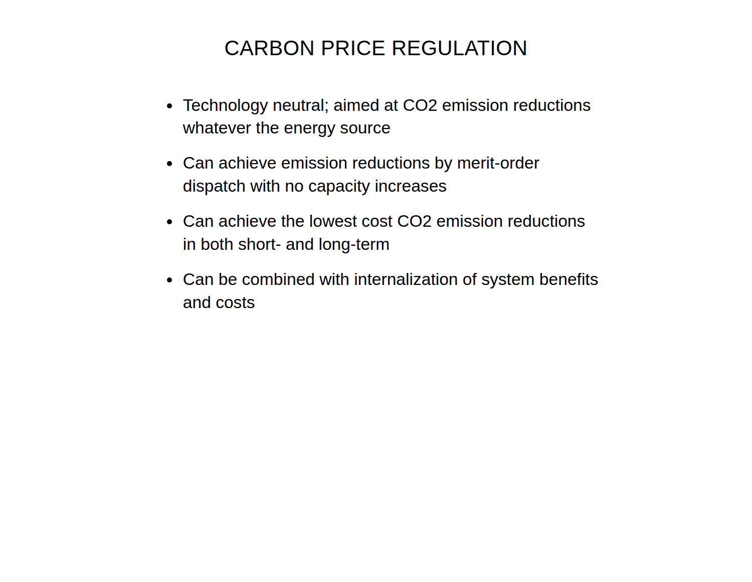CARBON PRICE REGULATION
Technology neutral; aimed at CO2 emission reductions whatever the energy source
Can achieve emission reductions by merit-order dispatch with no capacity increases
Can achieve the lowest cost CO2 emission reductions in both short- and long-term
Can be combined with internalization of system benefits and costs